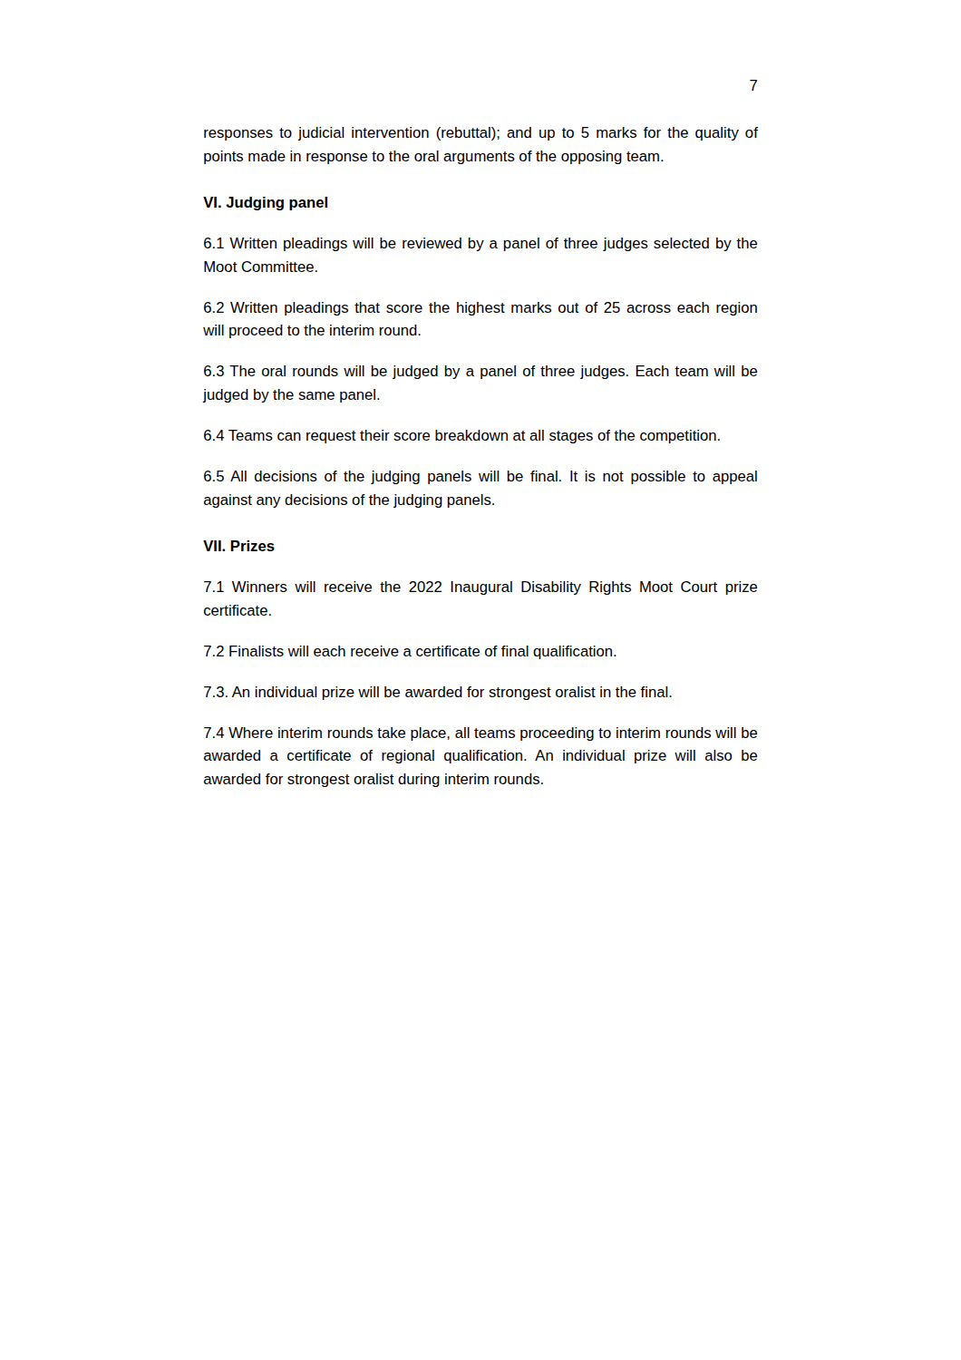7
responses to judicial intervention (rebuttal); and up to 5 marks for the quality of points made in response to the oral arguments of the opposing team.
VI. Judging panel
6.1 Written pleadings will be reviewed by a panel of three judges selected by the Moot Committee.
6.2 Written pleadings that score the highest marks out of 25 across each region will proceed to the interim round.
6.3 The oral rounds will be judged by a panel of three judges. Each team will be judged by the same panel.
6.4 Teams can request their score breakdown at all stages of the competition.
6.5 All decisions of the judging panels will be final. It is not possible to appeal against any decisions of the judging panels.
VII. Prizes
7.1 Winners will receive the 2022 Inaugural Disability Rights Moot Court prize certificate.
7.2 Finalists will each receive a certificate of final qualification.
7.3. An individual prize will be awarded for strongest oralist in the final.
7.4 Where interim rounds take place, all teams proceeding to interim rounds will be awarded a certificate of regional qualification. An individual prize will also be awarded for strongest oralist during interim rounds.